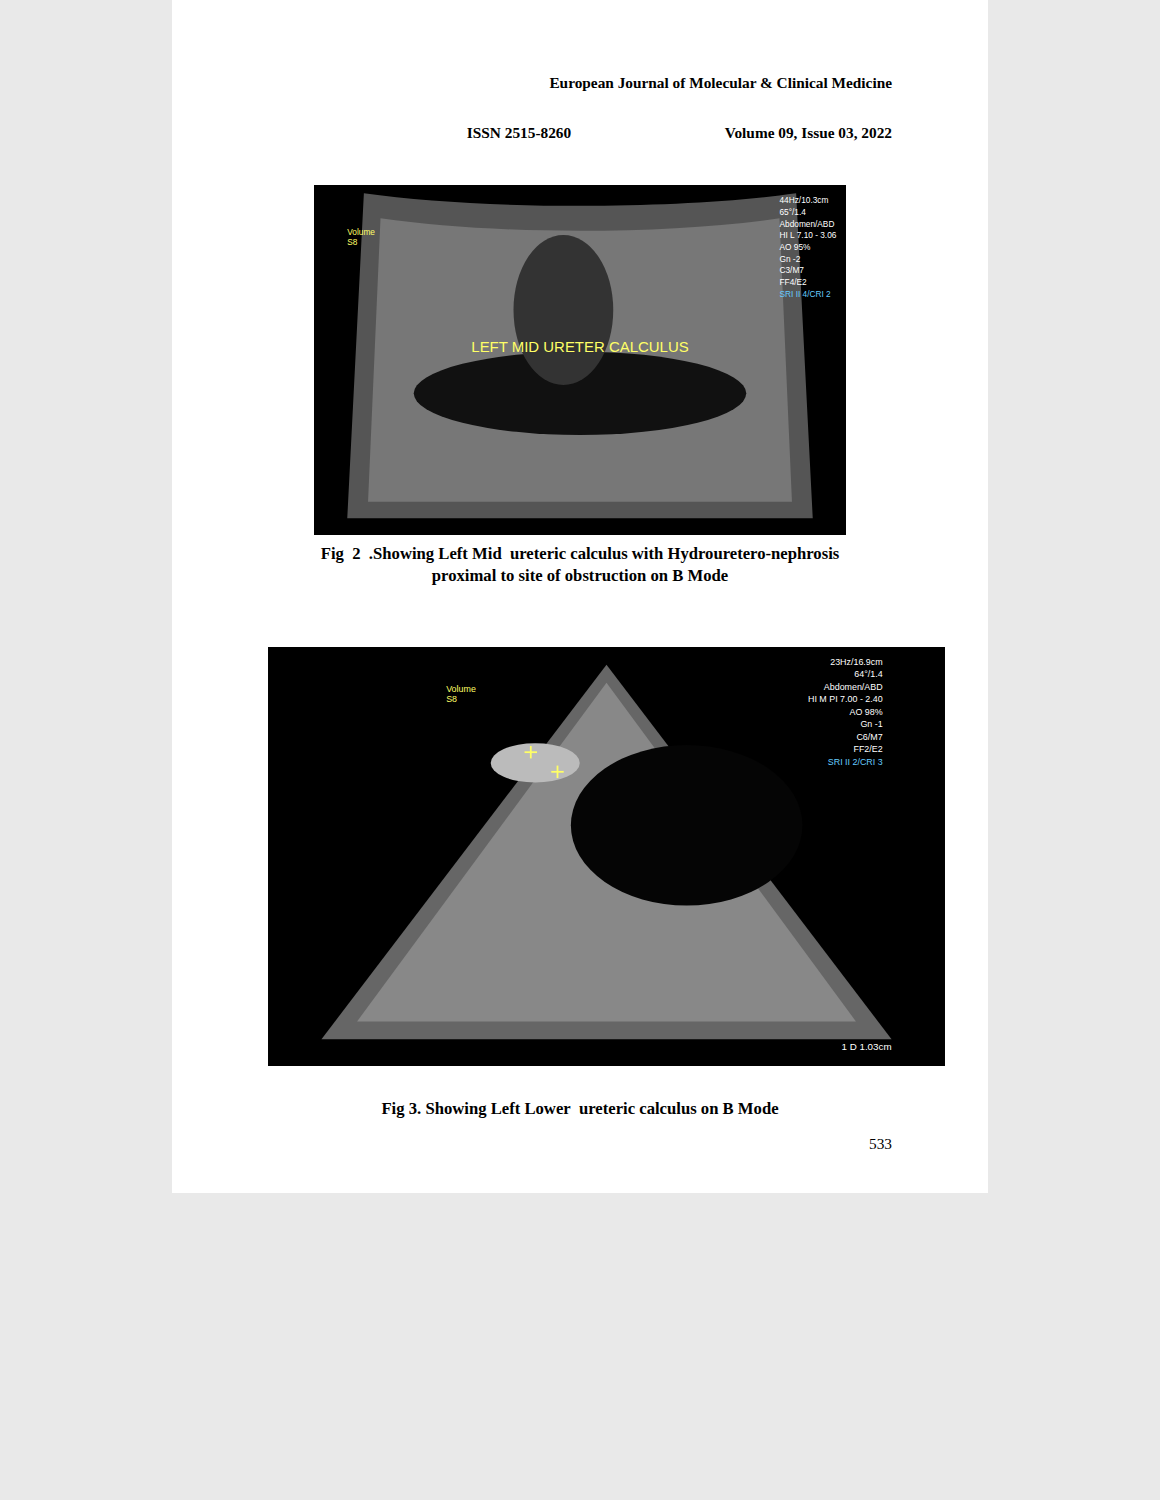European Journal of Molecular & Clinical Medicine
ISSN 2515-8260 Volume 09, Issue 03, 2022
Fig 2 .Showing Left Mid ureteric calculus with Hydrouretero-nephrosis
proximal to site of obstruction on B Mode
Fig 3. Showing Left Lower ureteric calculus on B Mode
533